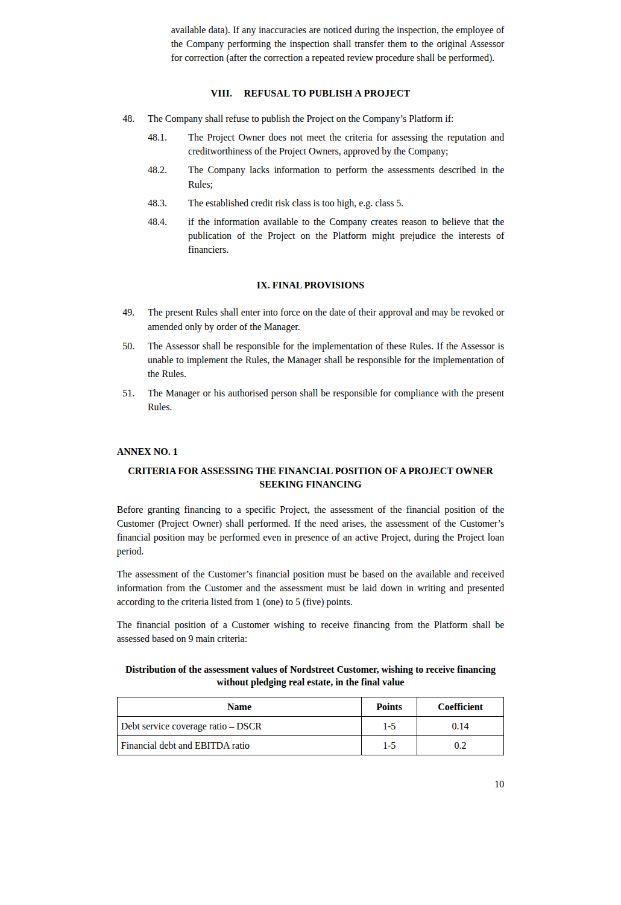available data). If any inaccuracies are noticed during the inspection, the employee of the Company performing the inspection shall transfer them to the original Assessor for correction (after the correction a repeated review procedure shall be performed).
VIII. REFUSAL TO PUBLISH A PROJECT
48. The Company shall refuse to publish the Project on the Company’s Platform if:
48.1. The Project Owner does not meet the criteria for assessing the reputation and creditworthiness of the Project Owners, approved by the Company;
48.2. The Company lacks information to perform the assessments described in the Rules;
48.3. The established credit risk class is too high, e.g. class 5.
48.4. if the information available to the Company creates reason to believe that the publication of the Project on the Platform might prejudice the interests of financiers.
IX. FINAL PROVISIONS
49. The present Rules shall enter into force on the date of their approval and may be revoked or amended only by order of the Manager.
50. The Assessor shall be responsible for the implementation of these Rules. If the Assessor is unable to implement the Rules, the Manager shall be responsible for the implementation of the Rules.
51. The Manager or his authorised person shall be responsible for compliance with the present Rules.
ANNEX NO. 1
CRITERIA FOR ASSESSING THE FINANCIAL POSITION OF A PROJECT OWNER SEEKING FINANCING
Before granting financing to a specific Project, the assessment of the financial position of the Customer (Project Owner) shall performed. If the need arises, the assessment of the Customer’s financial position may be performed even in presence of an active Project, during the Project loan period.
The assessment of the Customer’s financial position must be based on the available and received information from the Customer and the assessment must be laid down in writing and presented according to the criteria listed from 1 (one) to 5 (five) points.
The financial position of a Customer wishing to receive financing from the Platform shall be assessed based on 9 main criteria:
Distribution of the assessment values of Nordstreet Customer, wishing to receive financing without pledging real estate, in the final value
| Name | Points | Coefficient |
| --- | --- | --- |
| Debt service coverage ratio – DSCR | 1-5 | 0.14 |
| Financial debt and EBITDA ratio | 1-5 | 0.2 |
10